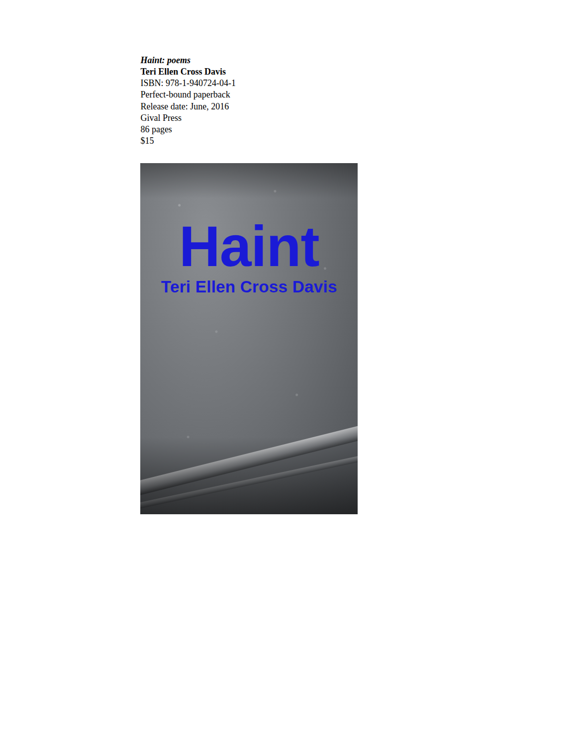Haint: poems
Teri Ellen Cross Davis
ISBN: 978-1-940724-04-1
Perfect-bound paperback
Release date: June, 2016
Gival Press
86 pages
$15
Haint
Teri Ellen Cross Davis